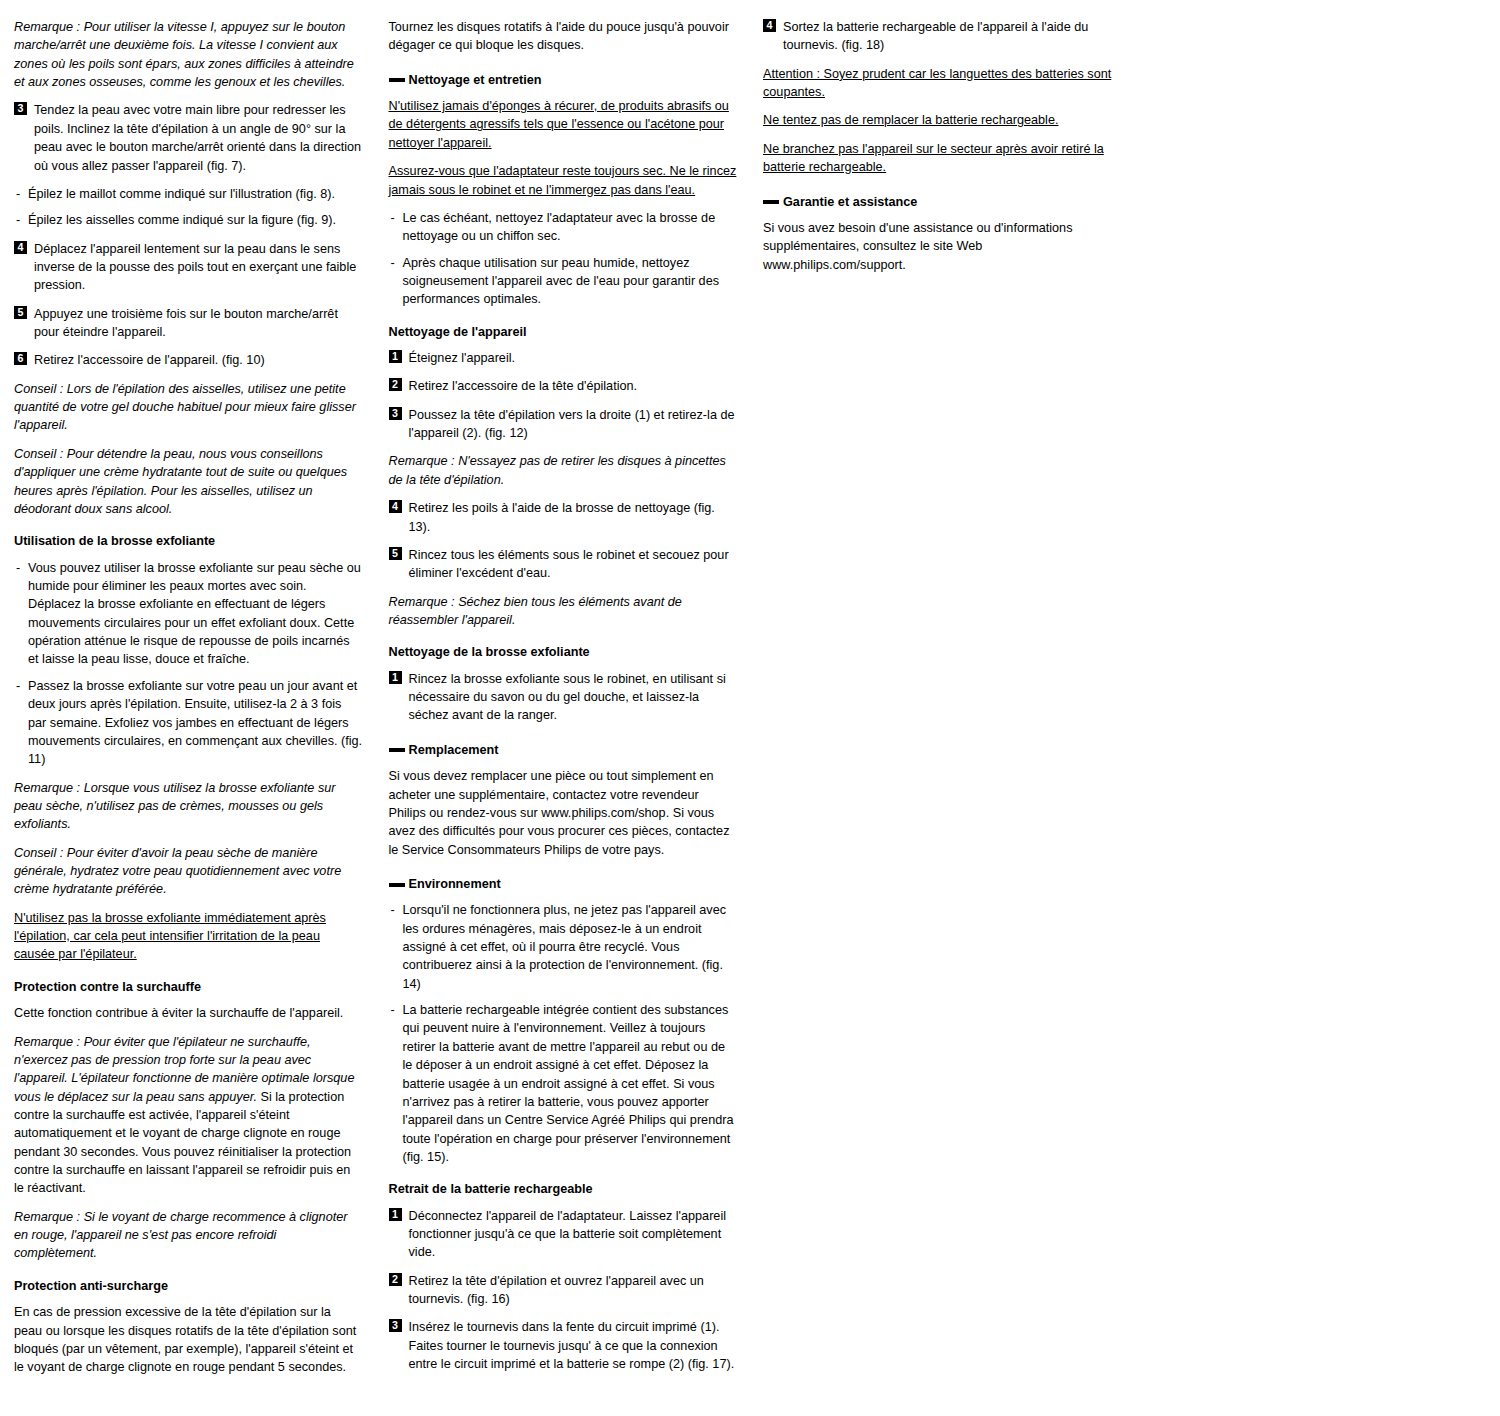Remarque : Pour utiliser la vitesse I, appuyez sur le bouton marche/arrêt une deuxième fois. La vitesse I convient aux zones où les poils sont épars, aux zones difficiles à atteindre et aux zones osseuses, comme les genoux et les chevilles.
3 Tendez la peau avec votre main libre pour redresser les poils. Inclinez la tête d'épilation à un angle de 90° sur la peau avec le bouton marche/arrêt orienté dans la direction où vous allez passer l'appareil (fig. 7).
Épilez le maillot comme indiqué sur l'illustration (fig. 8).
Épilez les aisselles comme indiqué sur la figure (fig. 9).
4 Déplacez l'appareil lentement sur la peau dans le sens inverse de la pousse des poils tout en exerçant une faible pression.
5 Appuyez une troisième fois sur le bouton marche/arrêt pour éteindre l'appareil.
6 Retirez l'accessoire de l'appareil. (fig. 10)
Conseil : Lors de l'épilation des aisselles, utilisez une petite quantité de votre gel douche habituel pour mieux faire glisser l'appareil.
Conseil : Pour détendre la peau, nous vous conseillons d'appliquer une crème hydratante tout de suite ou quelques heures après l'épilation. Pour les aisselles, utilisez un déodorant doux sans alcool.
Utilisation de la brosse exfoliante
Vous pouvez utiliser la brosse exfoliante sur peau sèche ou humide pour éliminer les peaux mortes avec soin. Déplacez la brosse exfoliante en effectuant de légers mouvements circulaires pour un effet exfoliant doux. Cette opération atténue le risque de repousse de poils incarnés et laisse la peau lisse, douce et fraîche.
Passez la brosse exfoliante sur votre peau un jour avant et deux jours après l'épilation. Ensuite, utilisez-la 2 à 3 fois par semaine. Exfoliez vos jambes en effectuant de légers mouvements circulaires, en commençant aux chevilles. (fig. 11)
Remarque : Lorsque vous utilisez la brosse exfoliante sur peau sèche, n'utilisez pas de crèmes, mousses ou gels exfoliants.
Conseil : Pour éviter d'avoir la peau sèche de manière générale, hydratez votre peau quotidiennement avec votre crème hydratante préférée.
N'utilisez pas la brosse exfoliante immédiatement après l'épilation, car cela peut intensifier l'irritation de la peau causée par l'épilateur.
Protection contre la surchauffe
Cette fonction contribue à éviter la surchauffe de l'appareil.
Remarque : Pour éviter que l'épilateur ne surchauffe, n'exercez pas de pression trop forte sur la peau avec l'appareil. L'épilateur fonctionne de manière optimale lorsque vous le déplacez sur la peau sans appuyer. Si la protection contre la surchauffe est activée, l'appareil s'éteint automatiquement et le voyant de charge clignote en rouge pendant 30 secondes. Vous pouvez réinitialiser la protection contre la surchauffe en laissant l'appareil se refroidir puis en le réactivant.
Remarque : Si le voyant de charge recommence à clignoter en rouge, l'appareil ne s'est pas encore refroidi complètement.
Protection anti-surcharge
En cas de pression excessive de la tête d'épilation sur la peau ou lorsque les disques rotatifs de la tête d'épilation sont bloqués (par un vêtement, par exemple), l'appareil s'éteint et le voyant de charge clignote en rouge pendant 5 secondes. Tournez les disques rotatifs à l'aide du pouce jusqu'à pouvoir dégager ce qui bloque les disques.
Nettoyage et entretien
N'utilisez jamais d'éponges à récurer, de produits abrasifs ou de détergents agressifs tels que l'essence ou l'acétone pour nettoyer l'appareil.
Assurez-vous que l'adaptateur reste toujours sec. Ne le rincez jamais sous le robinet et ne l'immergez pas dans l'eau.
Le cas échéant, nettoyez l'adaptateur avec la brosse de nettoyage ou un chiffon sec.
Après chaque utilisation sur peau humide, nettoyez soigneusement l'appareil avec de l'eau pour garantir des performances optimales.
Nettoyage de l'appareil
1 Éteignez l'appareil.
2 Retirez l'accessoire de la tête d'épilation.
3 Poussez la tête d'épilation vers la droite (1) et retirez-la de l'appareil (2). (fig. 12)
Remarque : N'essayez pas de retirer les disques à pincettes de la tête d'épilation.
4 Retirez les poils à l'aide de la brosse de nettoyage (fig. 13).
5 Rincez tous les éléments sous le robinet et secouez pour éliminer l'excédent d'eau.
Remarque : Séchez bien tous les éléments avant de réassembler l'appareil.
Nettoyage de la brosse exfoliante
1 Rincez la brosse exfoliante sous le robinet, en utilisant si nécessaire du savon ou du gel douche, et laissez-la séchez avant de la ranger.
Remplacement
Si vous devez remplacer une pièce ou tout simplement en acheter une supplémentaire, contactez votre revendeur Philips ou rendez-vous sur www.philips.com/shop. Si vous avez des difficultés pour vous procurer ces pièces, contactez le Service Consommateurs Philips de votre pays.
Environnement
Lorsqu'il ne fonctionnera plus, ne jetez pas l'appareil avec les ordures ménagères, mais déposez-le à un endroit assigné à cet effet, où il pourra être recyclé. Vous contribuerez ainsi à la protection de l'environnement. (fig. 14)
La batterie rechargeable intégrée contient des substances qui peuvent nuire à l'environnement. Veillez à toujours retirer la batterie avant de mettre l'appareil au rebut ou de le déposer à un endroit assigné à cet effet. Déposez la batterie usagée à un endroit assigné à cet effet. Si vous n'arrivez pas à retirer la batterie, vous pouvez apporter l'appareil dans un Centre Service Agréé Philips qui prendra toute l'opération en charge pour préserver l'environnement (fig. 15).
Retrait de la batterie rechargeable
1 Déconnectez l'appareil de l'adaptateur. Laissez l'appareil fonctionner jusqu'à ce que la batterie soit complètement vide.
2 Retirez la tête d'épilation et ouvrez l'appareil avec un tournevis. (fig. 16)
3 Insérez le tournevis dans la fente du circuit imprimé (1). Faites tourner le tournevis jusqu' à ce que la connexion entre le circuit imprimé et la batterie se rompe (2) (fig. 17).
4 Sortez la batterie rechargeable de l'appareil à l'aide du tournevis. (fig. 18)
Attention : Soyez prudent car les languettes des batteries sont coupantes.
Ne tentez pas de remplacer la batterie rechargeable.
Ne branchez pas l'appareil sur le secteur après avoir retiré la batterie rechargeable.
Garantie et assistance
Si vous avez besoin d'une assistance ou d'informations supplémentaires, consultez le site Web www.philips.com/support.